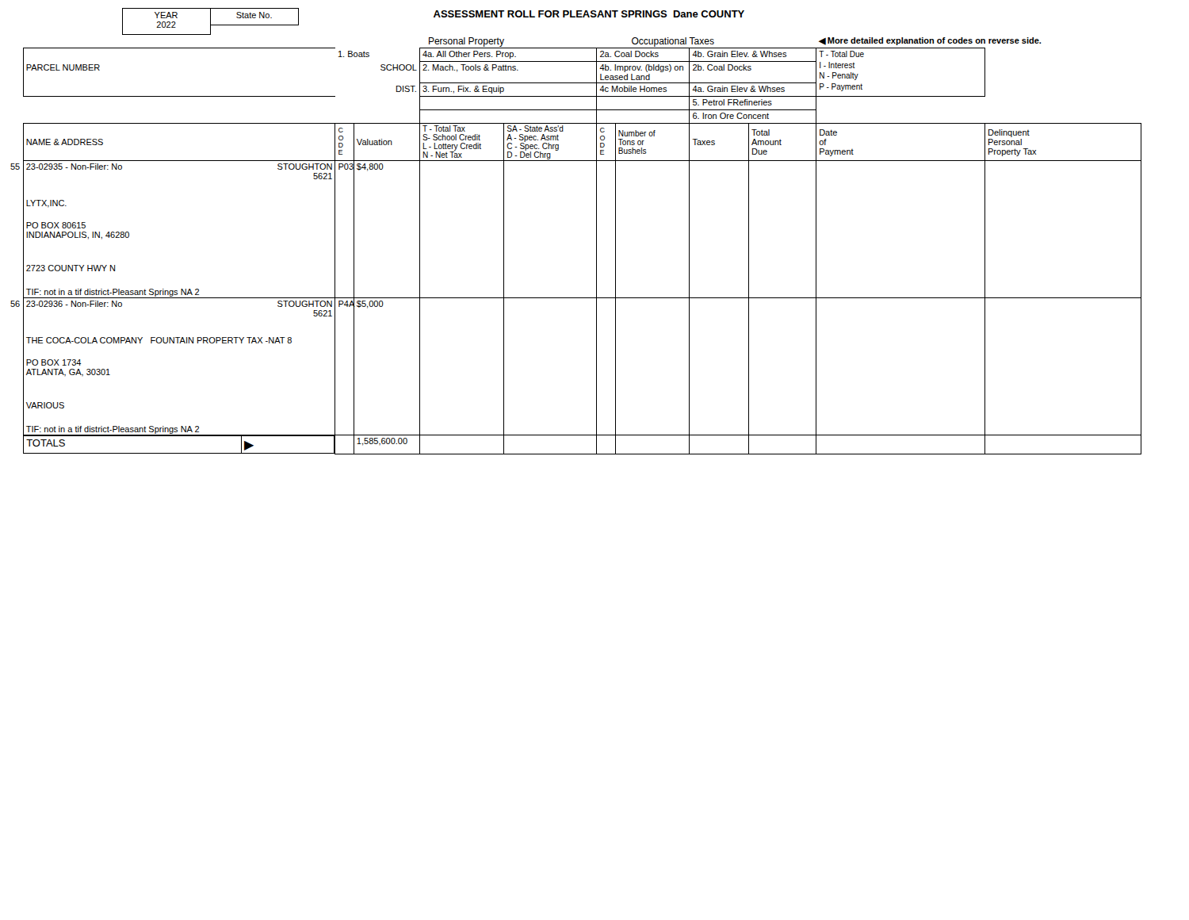| | YEAR 2022 | State No. | ASSESSMENT ROLL FOR PLEASANT SPRINGS Dane COUNTY |
| | | Personal Property | Occupational Taxes | | ◀ More detailed explanation of codes on reverse side. |
| | | 1. Boats | 4a. All Other Pers. Prop. | 2a. Coal Docks | 4b. Grain Elev. & Whses | T - Total Due I - Interest N - Penalty P - Payment | |
| | PARCEL NUMBER | SCHOOL | 2. Mach., Tools & Pattns. | 4b. Improv. (bldgs) on Leased Land | 2b. Coal Docks |
| | | DIST. | 3. Furn., Fix. & Equip | 4c Mobile Homes | 4a. Grain Elev & Whses |
| | | | | | 5. Petrol FRefineries | | |
| | | | | | 6. Iron Ore Concent | | |
| | NAME & ADDRESS | C O D E | Valuation | T - Total Tax S- School Credit L - Lottery Credit N - Net Tax | SA - State Ass'd A - Spec. Asmt C - Spec. Chrg D - Del Chrg | C O D E | Number of Tons or Bushels | Taxes | Total Amount Due | Date of Payment | Delinquent Personal Property Tax |
| 55 | 23-02935 - Non-Filer: No STOUGHTON 5621 LYTX,INC. PO BOX 80615 INDIANAPOLIS, IN, 46280 2723 COUNTY HWY N TIF: not in a tif district-Pleasant Springs NA 2 | P03 | $4,800 | | | | | | | | |
| 56 | 23-02936 - Non-Filer: No STOUGHTON 5621 THE COCA-COLA COMPANY FOUNTAIN PROPERTY TAX -NAT 8 PO BOX 1734 ATLANTA, GA, 30301 VARIOUS TIF: not in a tif district-Pleasant Springs NA 2 | P4A | $5,000 | | | | | | | | |
| | NO. OF PARCELS 56 / TOTALS / ▶ / | | 1,585,600.00 | | | | | | | | |